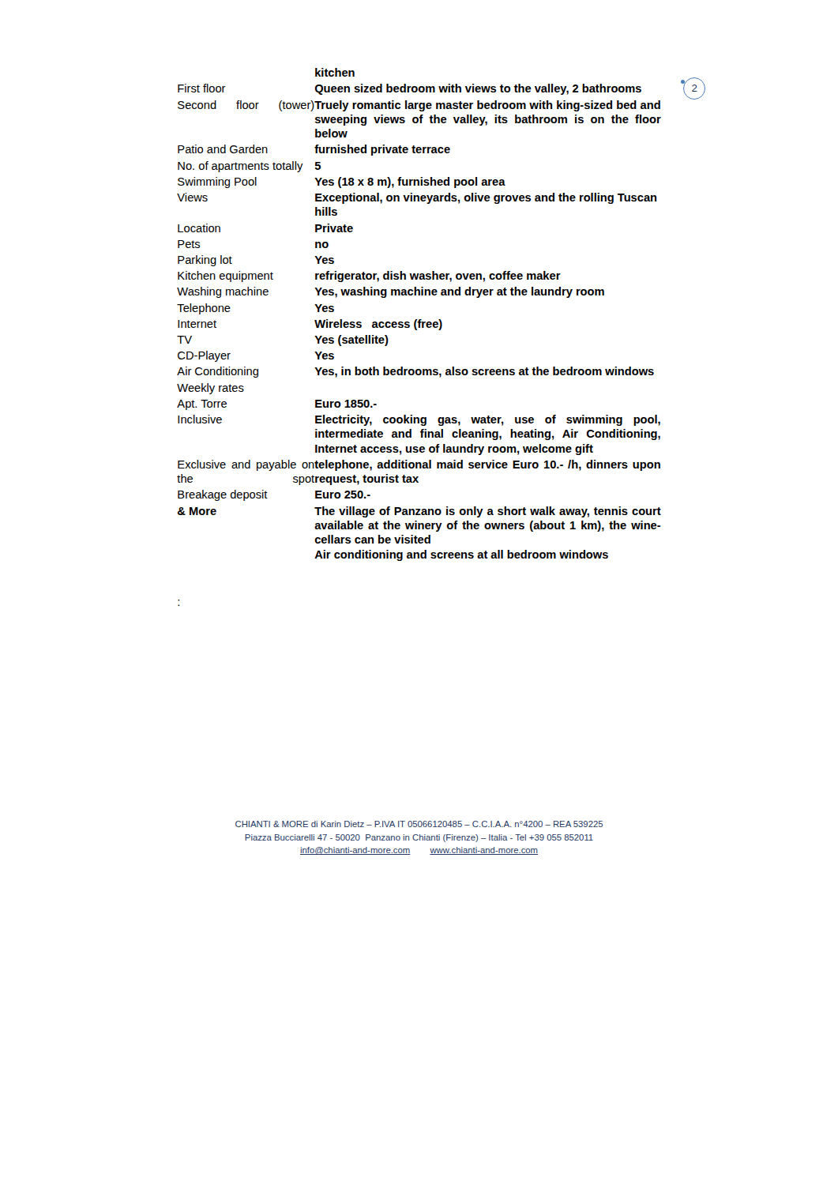2
| | kitchen |
| First floor | Queen sized bedroom with views to the valley, 2 bathrooms |
| Second floor (tower) | Truely romantic large master bedroom with king-sized bed and sweeping views of the valley, its bathroom is on the floor below |
| Patio and Garden | furnished private terrace |
| No. of apartments totally | 5 |
| Swimming Pool | Yes (18 x 8 m), furnished pool area |
| Views | Exceptional, on vineyards, olive groves and the rolling Tuscan hills |
| Location | Private |
| Pets | no |
| Parking lot | Yes |
| Kitchen equipment | refrigerator, dish washer, oven, coffee maker |
| Washing machine | Yes, washing machine and dryer at the laundry room |
| Telephone | Yes |
| Internet | Wireless access (free) |
| TV | Yes (satellite) |
| CD-Player | Yes |
| Air Conditioning | Yes, in both bedrooms, also screens at the bedroom windows |
| Weekly rates | |
| Apt. Torre | Euro 1850.- |
| Inclusive | Electricity, cooking gas, water, use of swimming pool, intermediate and final cleaning, heating, Air Conditioning, Internet access, use of laundry room, welcome gift |
| Exclusive and payable on the spot | telephone, additional maid service Euro 10.- /h, dinners upon request, tourist tax |
| Breakage deposit | Euro 250.- |
| & More | The village of Panzano is only a short walk away, tennis court available at the winery of the owners (about 1 km), the wine-cellars can be visited Air conditioning and screens at all bedroom windows |
:
CHIANTI & MORE di Karin Dietz – P.IVA IT 05066120485 – C.C.I.A.A. n°4200 – REA 539225
Piazza Bucciarelli 47 - 50020 Panzano in Chianti (Firenze) – Italia - Tel +39 055 852011
info@chianti-and-more.com www.chianti-and-more.com